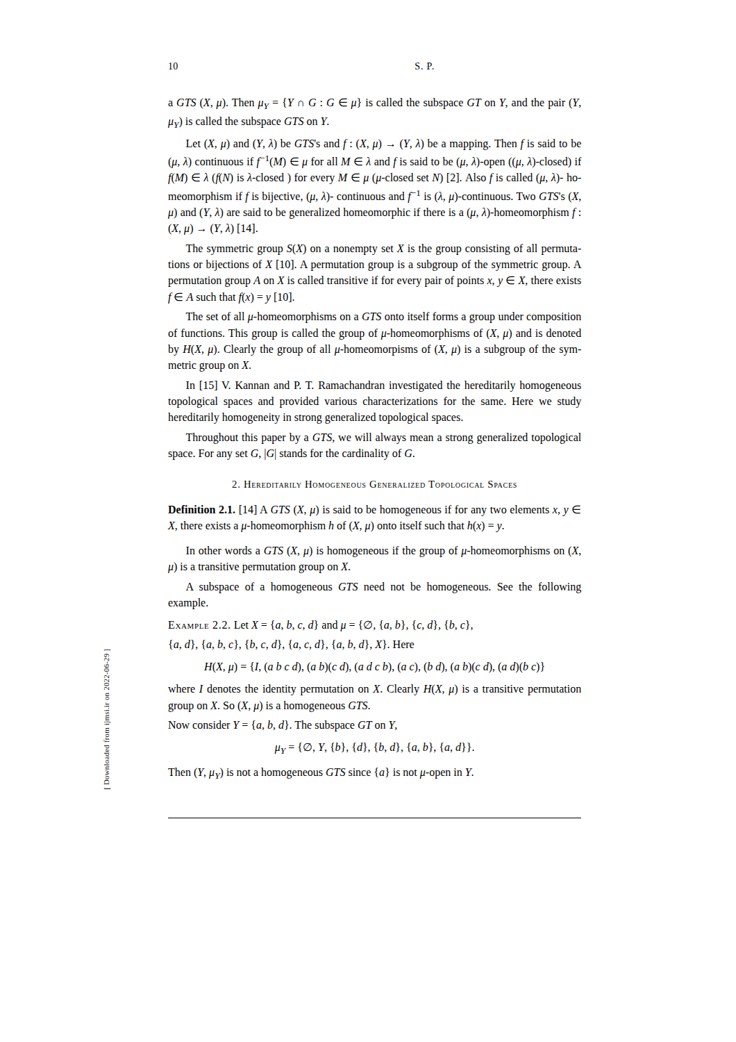10 S. P.
a GTS (X, μ). Then μY = {Y ∩ G : G ∈ μ} is called the subspace GT on Y, and the pair (Y, μY) is called the subspace GTS on Y.
Let (X, μ) and (Y, λ) be GTS's and f : (X, μ) → (Y, λ) be a mapping. Then f is said to be (μ, λ) continuous if f−1(M) ∈ μ for all M ∈ λ and f is said to be (μ, λ)-open ((μ, λ)-closed) if f(M) ∈ λ (f(N) is λ-closed ) for every M ∈ μ (μ-closed set N) [2]. Also f is called (μ, λ)- homeomorphism if f is bijective, (μ, λ)- continuous and f−1 is (λ, μ)-continuous. Two GTS's (X, μ) and (Y, λ) are said to be generalized homeomorphic if there is a (μ, λ)-homeomorphism f : (X, μ) → (Y, λ) [14].
The symmetric group S(X) on a nonempty set X is the group consisting of all permutations or bijections of X [10]. A permutation group is a subgroup of the symmetric group. A permutation group A on X is called transitive if for every pair of points x, y ∈ X, there exists f ∈ A such that f(x) = y [10].
The set of all μ-homeomorphisms on a GTS onto itself forms a group under composition of functions. This group is called the group of μ-homeomorphisms of (X, μ) and is denoted by H(X, μ). Clearly the group of all μ-homeomorpisms of (X, μ) is a subgroup of the symmetric group on X.
In [15] V. Kannan and P. T. Ramachandran investigated the hereditarily homogeneous topological spaces and provided various characterizations for the same. Here we study hereditarily homogeneity in strong generalized topological spaces.
Throughout this paper by a GTS, we will always mean a strong generalized topological space. For any set G, |G| stands for the cardinality of G.
2. Hereditarily Homogeneous Generalized Topological Spaces
Definition 2.1. [14] A GTS (X, μ) is said to be homogeneous if for any two elements x, y ∈ X, there exists a μ-homeomorphism h of (X, μ) onto itself such that h(x) = y.
In other words a GTS (X, μ) is homogeneous if the group of μ-homeomorphisms on (X, μ) is a transitive permutation group on X.
A subspace of a homogeneous GTS need not be homogeneous. See the following example.
Example 2.2. Let X = {a, b, c, d} and μ = {∅, {a, b}, {c, d}, {b, c},
{a, d}, {a, b, c}, {b, c, d}, {a, c, d}, {a, b, d}, X}. Here
H(X, μ) = {I, (a b c d), (a b)(c d), (a d c b), (a c), (b d), (a b)(c d), (a d)(b c)}
where I denotes the identity permutation on X. Clearly H(X, μ) is a transitive permutation group on X. So (X, μ) is a homogeneous GTS.
Now consider Y = {a, b, d}. The subspace GT on Y,
μY = {∅, Y, {b}, {d}, {b, d}, {a, b}, {a, d}}.
Then (Y, μY) is not a homogeneous GTS since {a} is not μ-open in Y.
[ Downloaded from ijmsi.ir on 2022-06-29 ]